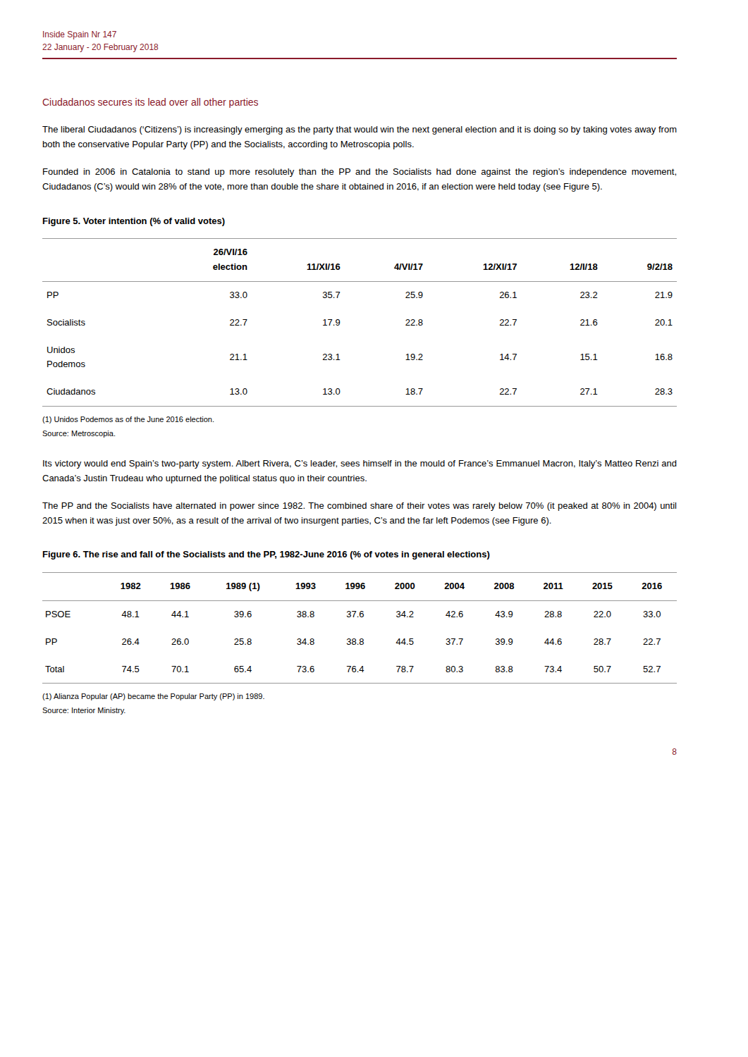Inside Spain Nr 147
22 January - 20 February 2018
Ciudadanos secures its lead over all other parties
The liberal Ciudadanos (‘Citizens’) is increasingly emerging as the party that would win the next general election and it is doing so by taking votes away from both the conservative Popular Party (PP) and the Socialists, according to Metroscopia polls.
Founded in 2006 in Catalonia to stand up more resolutely than the PP and the Socialists had done against the region’s independence movement, Ciudadanos (C’s) would win 28% of the vote, more than double the share it obtained in 2016, if an election were held today (see Figure 5).
Figure 5. Voter intention (% of valid votes)
| | 26/VI/16 election | 11/XI/16 | 4/VI/17 | 12/XI/17 | 12/I/18 | 9/2/18 |
| --- | --- | --- | --- | --- | --- | --- |
| PP | 33.0 | 35.7 | 25.9 | 26.1 | 23.2 | 21.9 |
| Socialists | 22.7 | 17.9 | 22.8 | 22.7 | 21.6 | 20.1 |
| Unidos Podemos | 21.1 | 23.1 | 19.2 | 14.7 | 15.1 | 16.8 |
| Ciudadanos | 13.0 | 13.0 | 18.7 | 22.7 | 27.1 | 28.3 |
(1) Unidos Podemos as of the June 2016 election.
Source: Metroscopia.
Its victory would end Spain’s two-party system. Albert Rivera, C’s leader, sees himself in the mould of France’s Emmanuel Macron, Italy’s Matteo Renzi and Canada’s Justin Trudeau who upturned the political status quo in their countries.
The PP and the Socialists have alternated in power since 1982. The combined share of their votes was rarely below 70% (it peaked at 80% in 2004) until 2015 when it was just over 50%, as a result of the arrival of two insurgent parties, C’s and the far left Podemos (see Figure 6).
Figure 6. The rise and fall of the Socialists and the PP, 1982-June 2016 (% of votes in general elections)
| | 1982 | 1986 | 1989 (1) | 1993 | 1996 | 2000 | 2004 | 2008 | 2011 | 2015 | 2016 |
| --- | --- | --- | --- | --- | --- | --- | --- | --- | --- | --- | --- |
| PSOE | 48.1 | 44.1 | 39.6 | 38.8 | 37.6 | 34.2 | 42.6 | 43.9 | 28.8 | 22.0 | 33.0 |
| PP | 26.4 | 26.0 | 25.8 | 34.8 | 38.8 | 44.5 | 37.7 | 39.9 | 44.6 | 28.7 | 22.7 |
| Total | 74.5 | 70.1 | 65.4 | 73.6 | 76.4 | 78.7 | 80.3 | 83.8 | 73.4 | 50.7 | 52.7 |
(1) Alianza Popular (AP) became the Popular Party (PP) in 1989.
Source: Interior Ministry.
8